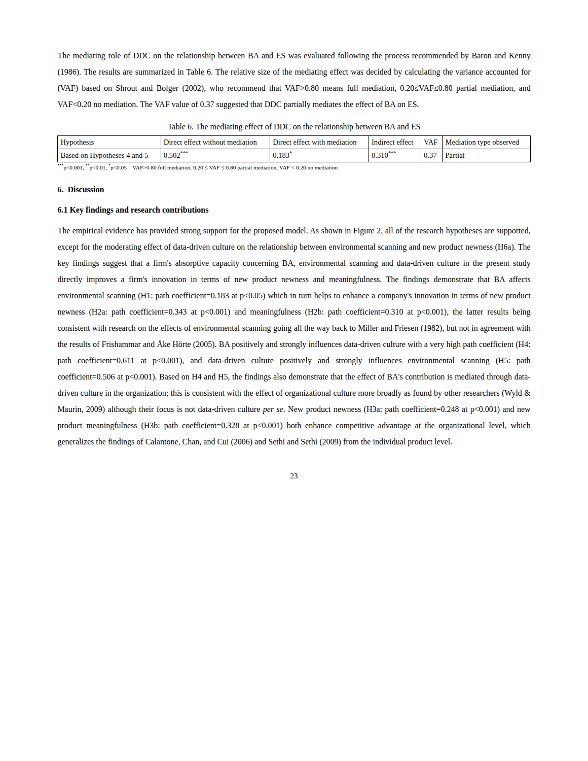The mediating role of DDC on the relationship between BA and ES was evaluated following the process recommended by Baron and Kenny (1986). The results are summarized in Table 6. The relative size of the mediating effect was decided by calculating the variance accounted for (VAF) based on Shrout and Bolger (2002), who recommend that VAF>0.80 means full mediation, 0.20≤VAF≤0.80 partial mediation, and VAF<0.20 no mediation. The VAF value of 0.37 suggested that DDC partially mediates the effect of BA on ES.
Table 6. The mediating effect of DDC on the relationship between BA and ES
| Hypothesis | Direct effect without mediation | Direct effect with mediation | Indirect effect | VAF | Mediation type observed |
| --- | --- | --- | --- | --- | --- |
| Based on Hypotheses 4 and 5 | 0.502 *** | 0.183 * | 0.310 *** | 0.37 | Partial |
***p<0.001, **p<0.01, *p<0.05 VAF>0.80 full mediation, 0.20 ≤ VAF ≤ 0.80 partial mediation, VAF < 0.20 no mediation
6. Discussion
6.1 Key findings and research contributions
The empirical evidence has provided strong support for the proposed model. As shown in Figure 2, all of the research hypotheses are supported, except for the moderating effect of data-driven culture on the relationship between environmental scanning and new product newness (H6a). The key findings suggest that a firm's absorptive capacity concerning BA, environmental scanning and data-driven culture in the present study directly improves a firm's innovation in terms of new product newness and meaningfulness. The findings demonstrate that BA affects environmental scanning (H1: path coefficient=0.183 at p<0.05) which in turn helps to enhance a company's innovation in terms of new product newness (H2a: path coefficient=0.343 at p<0.001) and meaningfulness (H2b: path coefficient=0.310 at p<0.001), the latter results being consistent with research on the effects of environmental scanning going all the way back to Miller and Friesen (1982), but not in agreement with the results of Frishammar and Åke Hörte (2005). BA positively and strongly influences data-driven culture with a very high path coefficient (H4: path coefficient=0.611 at p<0.001), and data-driven culture positively and strongly influences environmental scanning (H5: path coefficient=0.506 at p<0.001). Based on H4 and H5, the findings also demonstrate that the effect of BA's contribution is mediated through data-driven culture in the organization; this is consistent with the effect of organizational culture more broadly as found by other researchers (Wyld & Maurin, 2009) although their focus is not data-driven culture per se. New product newness (H3a: path coefficient=0.248 at p<0.001) and new product meaningfulness (H3b: path coefficient=0.328 at p<0.001) both enhance competitive advantage at the organizational level, which generalizes the findings of Calantone, Chan, and Cui (2006) and Sethi and Sethi (2009) from the individual product level.
23